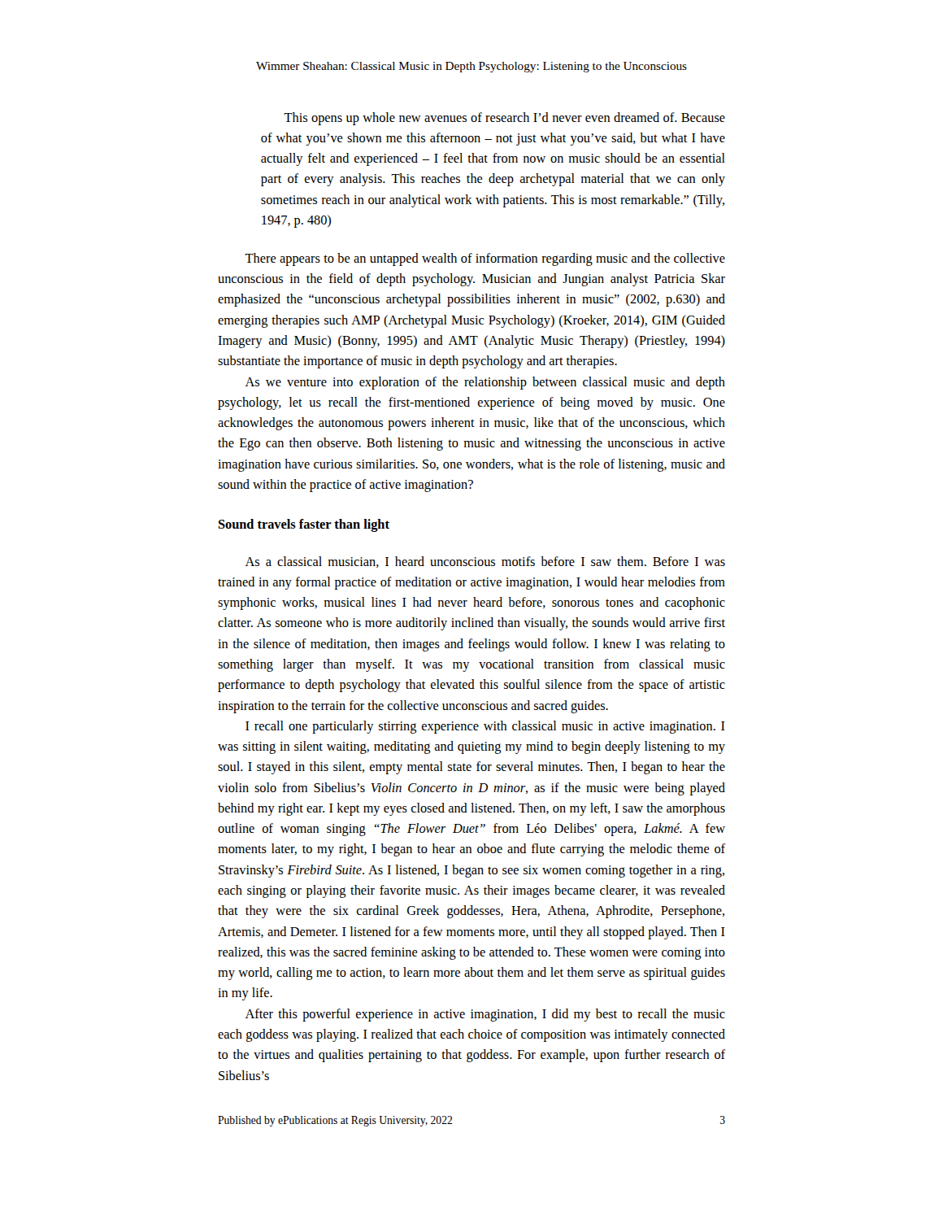Wimmer Sheahan: Classical Music in Depth Psychology: Listening to the Unconscious
This opens up whole new avenues of research I’d never even dreamed of. Because of what you’ve shown me this afternoon – not just what you’ve said, but what I have actually felt and experienced – I feel that from now on music should be an essential part of every analysis. This reaches the deep archetypal material that we can only sometimes reach in our analytical work with patients. This is most remarkable.” (Tilly, 1947, p. 480)
There appears to be an untapped wealth of information regarding music and the collective unconscious in the field of depth psychology. Musician and Jungian analyst Patricia Skar emphasized the “unconscious archetypal possibilities inherent in music” (2002, p.630) and emerging therapies such AMP (Archetypal Music Psychology) (Kroeker, 2014), GIM (Guided Imagery and Music) (Bonny, 1995) and AMT (Analytic Music Therapy) (Priestley, 1994) substantiate the importance of music in depth psychology and art therapies.
As we venture into exploration of the relationship between classical music and depth psychology, let us recall the first-mentioned experience of being moved by music. One acknowledges the autonomous powers inherent in music, like that of the unconscious, which the Ego can then observe. Both listening to music and witnessing the unconscious in active imagination have curious similarities. So, one wonders, what is the role of listening, music and sound within the practice of active imagination?
Sound travels faster than light
As a classical musician, I heard unconscious motifs before I saw them. Before I was trained in any formal practice of meditation or active imagination, I would hear melodies from symphonic works, musical lines I had never heard before, sonorous tones and cacophonic clatter. As someone who is more auditorily inclined than visually, the sounds would arrive first in the silence of meditation, then images and feelings would follow. I knew I was relating to something larger than myself. It was my vocational transition from classical music performance to depth psychology that elevated this soulful silence from the space of artistic inspiration to the terrain for the collective unconscious and sacred guides.
I recall one particularly stirring experience with classical music in active imagination. I was sitting in silent waiting, meditating and quieting my mind to begin deeply listening to my soul. I stayed in this silent, empty mental state for several minutes. Then, I began to hear the violin solo from Sibelius’s Violin Concerto in D minor, as if the music were being played behind my right ear. I kept my eyes closed and listened. Then, on my left, I saw the amorphous outline of woman singing “The Flower Duet” from Léo Delibes' opera, Lakmé. A few moments later, to my right, I began to hear an oboe and flute carrying the melodic theme of Stravinsky’s Firebird Suite. As I listened, I began to see six women coming together in a ring, each singing or playing their favorite music. As their images became clearer, it was revealed that they were the six cardinal Greek goddesses, Hera, Athena, Aphrodite, Persephone, Artemis, and Demeter. I listened for a few moments more, until they all stopped played. Then I realized, this was the sacred feminine asking to be attended to. These women were coming into my world, calling me to action, to learn more about them and let them serve as spiritual guides in my life.
After this powerful experience in active imagination, I did my best to recall the music each goddess was playing. I realized that each choice of composition was intimately connected to the virtues and qualities pertaining to that goddess. For example, upon further research of Sibelius’s
Published by ePublications at Regis University, 2022
3